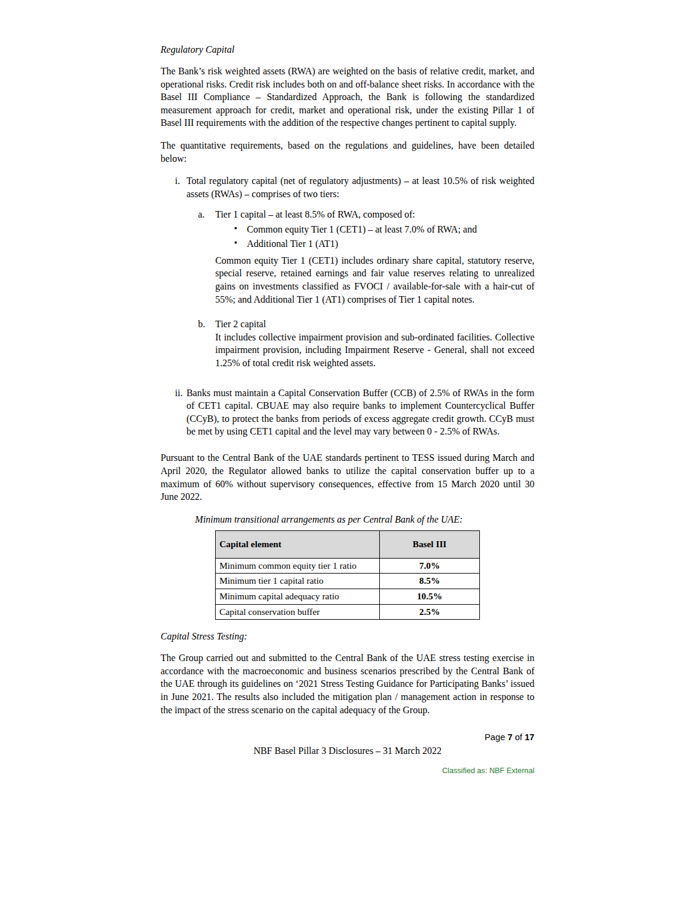Regulatory Capital
The Bank’s risk weighted assets (RWA) are weighted on the basis of relative credit, market, and operational risks. Credit risk includes both on and off-balance sheet risks. In accordance with the Basel III Compliance – Standardized Approach, the Bank is following the standardized measurement approach for credit, market and operational risk, under the existing Pillar 1 of Basel III requirements with the addition of the respective changes pertinent to capital supply.
The quantitative requirements, based on the regulations and guidelines, have been detailed below:
i.
Total regulatory capital (net of regulatory adjustments) – at least 10.5% of risk weighted assets (RWAs) – comprises of two tiers:
a.
Tier 1 capital – at least 8.5% of RWA, composed of:
Common equity Tier 1 (CET1) – at least 7.0% of RWA; and
Additional Tier 1 (AT1)
Common equity Tier 1 (CET1) includes ordinary share capital, statutory reserve, special reserve, retained earnings and fair value reserves relating to unrealized gains on investments classified as FVOCI / available-for-sale with a hair-cut of 55%; and Additional Tier 1 (AT1) comprises of Tier 1 capital notes.
b.
Tier 2 capital
It includes collective impairment provision and sub-ordinated facilities. Collective impairment provision, including Impairment Reserve - General, shall not exceed 1.25% of total credit risk weighted assets.
ii.
Banks must maintain a Capital Conservation Buffer (CCB) of 2.5% of RWAs in the form of CET1 capital. CBUAE may also require banks to implement Countercyclical Buffer (CCyB), to protect the banks from periods of excess aggregate credit growth. CCyB must be met by using CET1 capital and the level may vary between 0 - 2.5% of RWAs.
Pursuant to the Central Bank of the UAE standards pertinent to TESS issued during March and April 2020, the Regulator allowed banks to utilize the capital conservation buffer up to a maximum of 60% without supervisory consequences, effective from 15 March 2020 until 30 June 2022.
Minimum transitional arrangements as per Central Bank of the UAE:
| Capital element | Basel III |
| --- | --- |
| Minimum common equity tier 1 ratio | 7.0% |
| Minimum tier 1 capital ratio | 8.5% |
| Minimum capital adequacy ratio | 10.5% |
| Capital conservation buffer | 2.5% |
Capital Stress Testing:
The Group carried out and submitted to the Central Bank of the UAE stress testing exercise in accordance with the macroeconomic and business scenarios prescribed by the Central Bank of the UAE through its guidelines on ‘2021 Stress Testing Guidance for Participating Banks’ issued in June 2021. The results also included the mitigation plan / management action in response to the impact of the stress scenario on the capital adequacy of the Group.
Page 7 of 17
NBF Basel Pillar 3 Disclosures – 31 March 2022
Classified as: NBF External